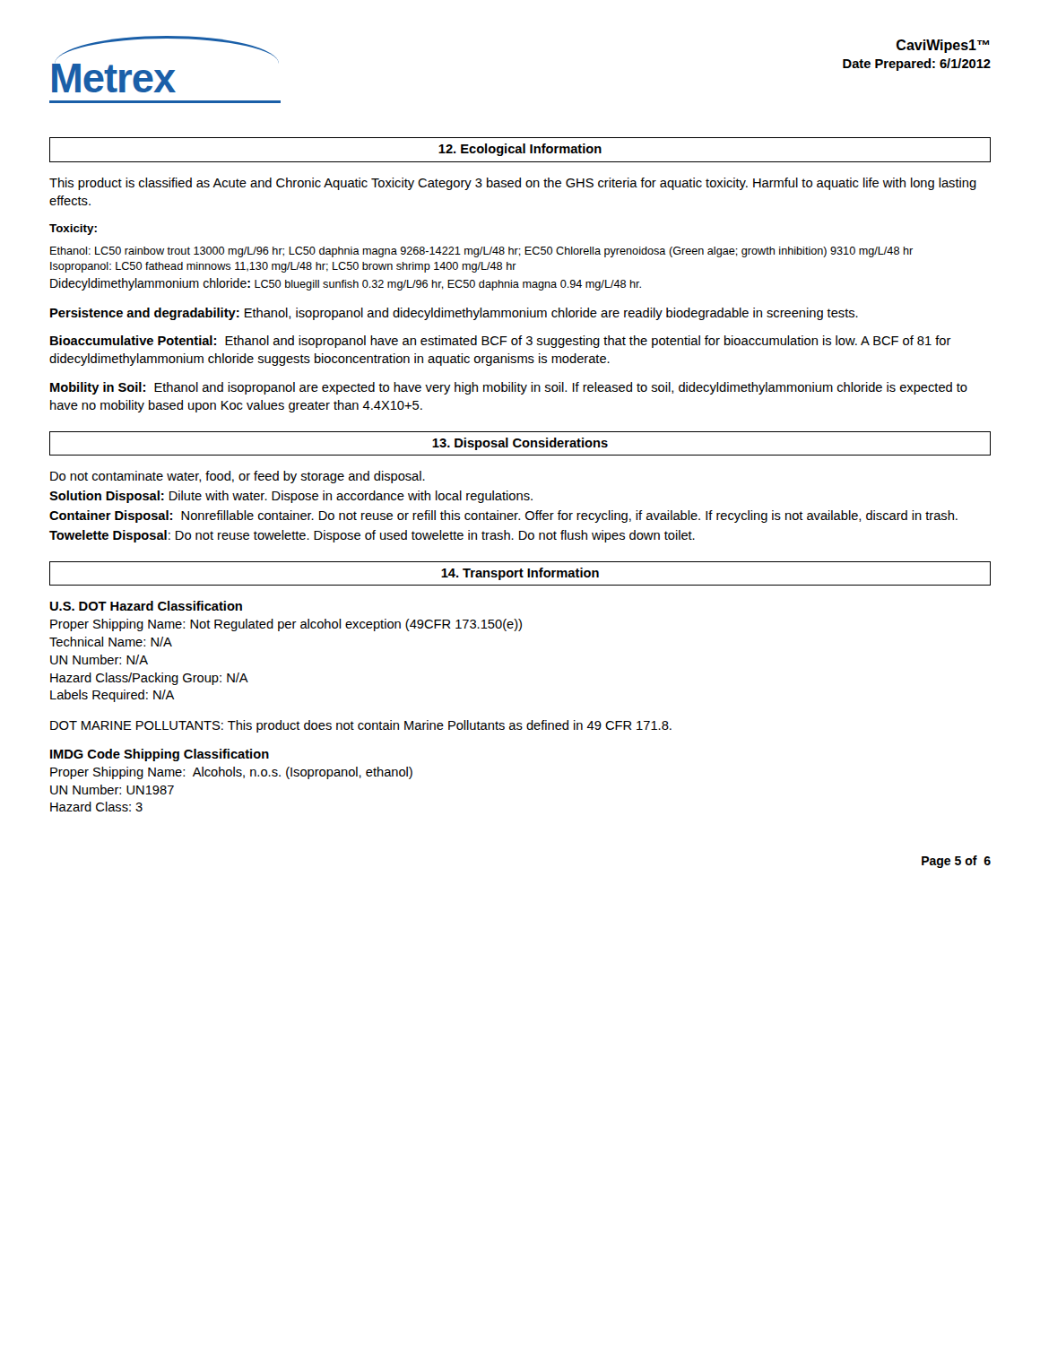Metrex
CaviWipes1™
Date Prepared: 6/1/2012
12. Ecological Information
This product is classified as Acute and Chronic Aquatic Toxicity Category 3 based on the GHS criteria for aquatic toxicity. Harmful to aquatic life with long lasting effects.
Toxicity:
Ethanol: LC50 rainbow trout 13000 mg/L/96 hr; LC50 daphnia magna 9268-14221 mg/L/48 hr; EC50 Chlorella pyrenoidosa (Green algae; growth inhibition) 9310 mg/L/48 hr
Isopropanol: LC50 fathead minnows 11,130 mg/L/48 hr; LC50 brown shrimp 1400 mg/L/48 hr
Didecyldimethylammonium chloride: LC50 bluegill sunfish 0.32 mg/L/96 hr, EC50 daphnia magna 0.94 mg/L/48 hr.
Persistence and degradability: Ethanol, isopropanol and didecyldimethylammonium chloride are readily biodegradable in screening tests.
Bioaccumulative Potential: Ethanol and isopropanol have an estimated BCF of 3 suggesting that the potential for bioaccumulation is low. A BCF of 81 for didecyldimethylammonium chloride suggests bioconcentration in aquatic organisms is moderate.
Mobility in Soil: Ethanol and isopropanol are expected to have very high mobility in soil. If released to soil, didecyldimethylammonium chloride is expected to have no mobility based upon Koc values greater than 4.4X10+5.
13. Disposal Considerations
Do not contaminate water, food, or feed by storage and disposal.
Solution Disposal: Dilute with water. Dispose in accordance with local regulations.
Container Disposal: Nonrefillable container. Do not reuse or refill this container. Offer for recycling, if available. If recycling is not available, discard in trash.
Towelette Disposal: Do not reuse towelette. Dispose of used towelette in trash. Do not flush wipes down toilet.
14. Transport Information
U.S. DOT Hazard Classification
Proper Shipping Name: Not Regulated per alcohol exception (49CFR 173.150(e))
Technical Name: N/A
UN Number: N/A
Hazard Class/Packing Group: N/A
Labels Required: N/A
DOT MARINE POLLUTANTS: This product does not contain Marine Pollutants as defined in 49 CFR 171.8.
IMDG Code Shipping Classification
Proper Shipping Name: Alcohols, n.o.s. (Isopropanol, ethanol)
UN Number: UN1987
Hazard Class: 3
Page 5 of 6